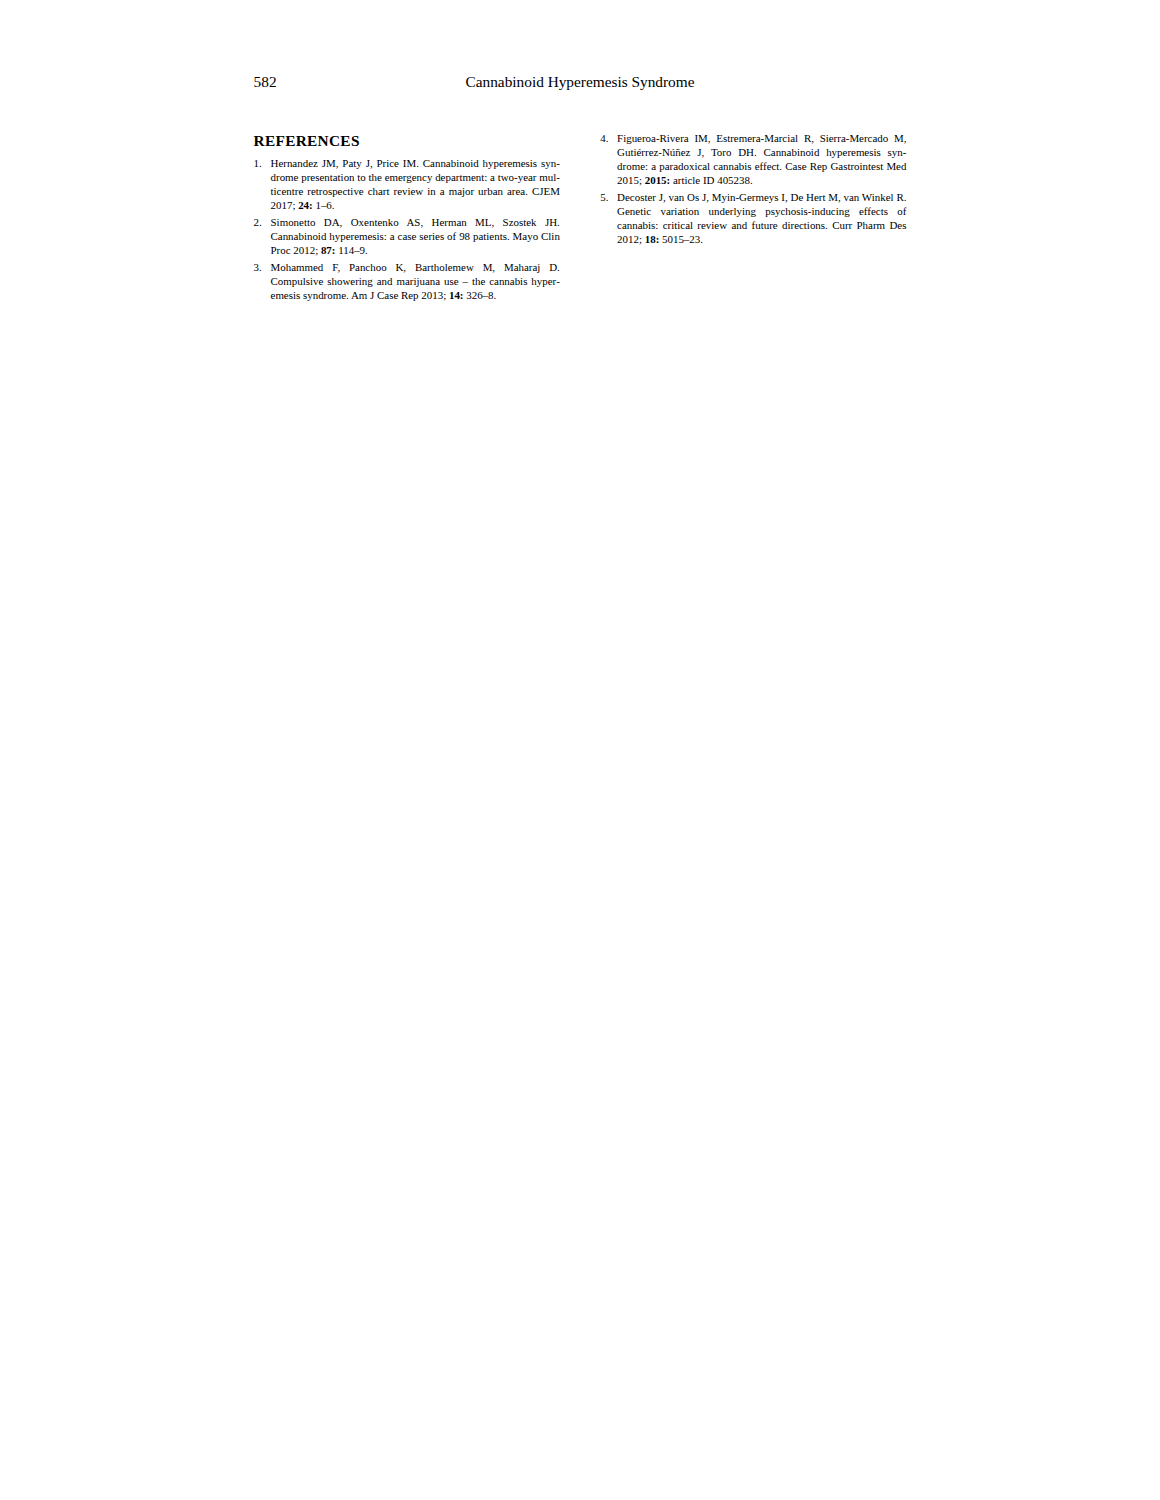582
Cannabinoid Hyperemesis Syndrome
REFERENCES
Hernandez JM, Paty J, Price IM. Cannabinoid hyperemesis syndrome presentation to the emergency department: a two-year multicentre retrospective chart review in a major urban area. CJEM 2017; 24: 1–6.
Simonetto DA, Oxentenko AS, Herman ML, Szostek JH. Cannabinoid hyperemesis: a case series of 98 patients. Mayo Clin Proc 2012; 87: 114–9.
Mohammed F, Panchoo K, Bartholemew M, Maharaj D. Compulsive showering and marijuana use – the cannabis hyperemesis syndrome. Am J Case Rep 2013; 14: 326–8.
Figueroa-Rivera IM, Estremera-Marcial R, Sierra-Mercado M, Gutiérrez-Núñez J, Toro DH. Cannabinoid hyperemesis syndrome: a paradoxical cannabis effect. Case Rep Gastrointest Med 2015; 2015: article ID 405238.
Decoster J, van Os J, Myin-Germeys I, De Hert M, van Winkel R. Genetic variation underlying psychosis-inducing effects of cannabis: critical review and future directions. Curr Pharm Des 2012; 18: 5015–23.